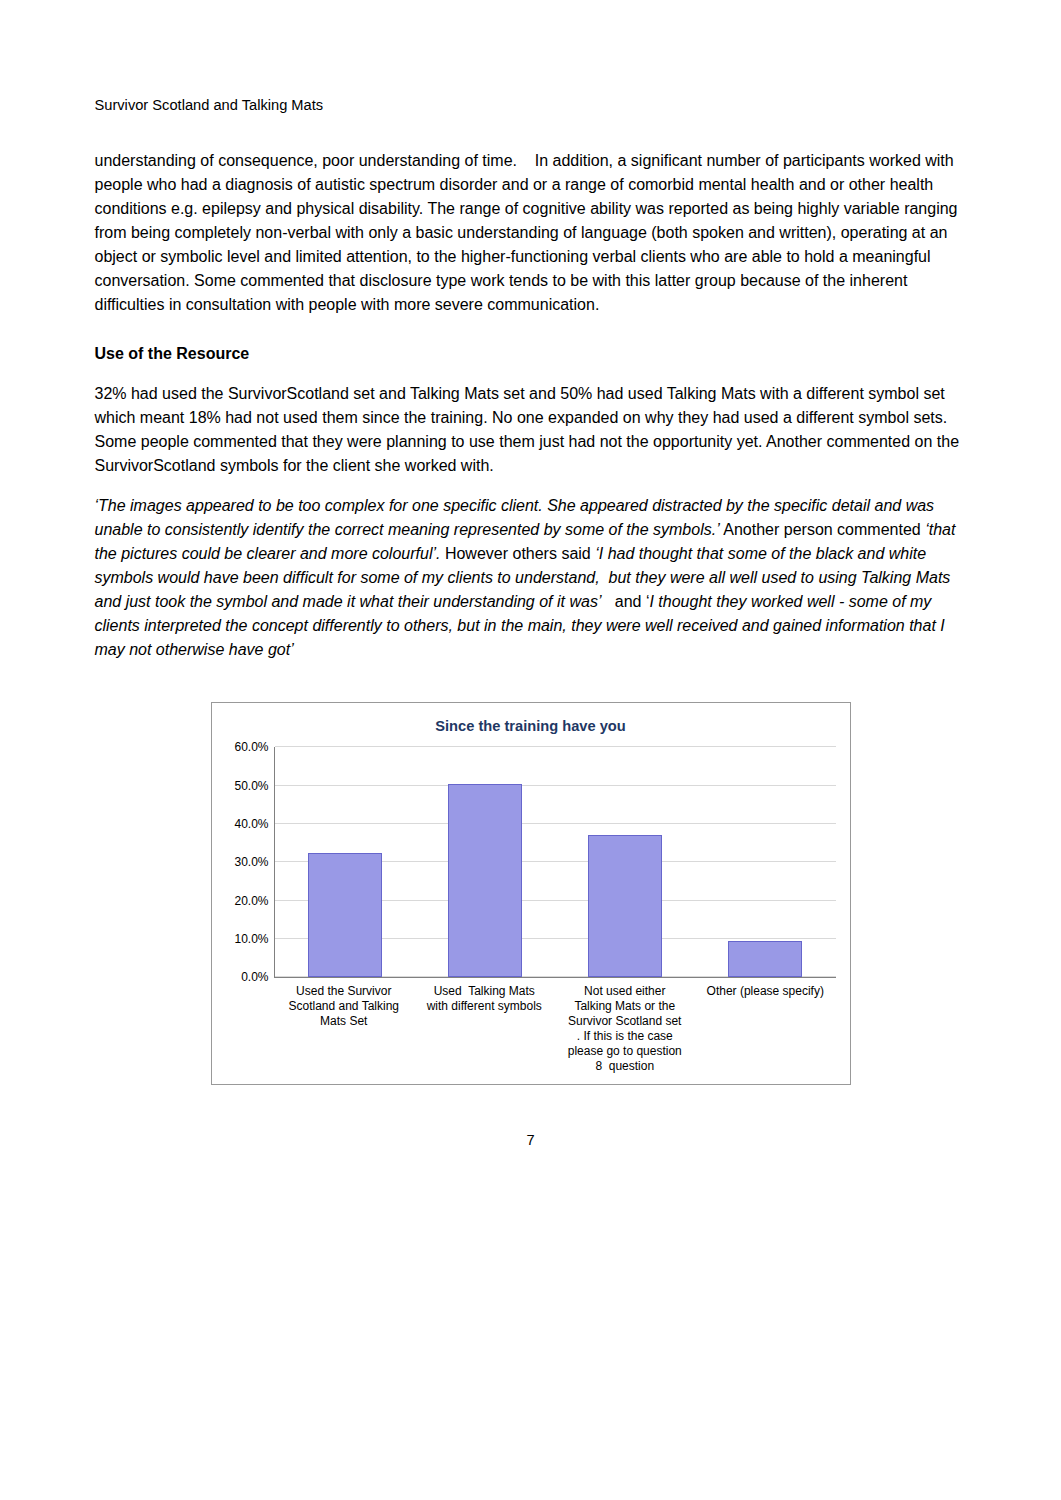Survivor Scotland and Talking Mats
understanding of consequence, poor understanding of time. In addition, a significant number of participants worked with people who had a diagnosis of autistic spectrum disorder and or a range of comorbid mental health and or other health conditions e.g. epilepsy and physical disability. The range of cognitive ability was reported as being highly variable ranging from being completely non-verbal with only a basic understanding of language (both spoken and written), operating at an object or symbolic level and limited attention, to the higher-functioning verbal clients who are able to hold a meaningful conversation. Some commented that disclosure type work tends to be with this latter group because of the inherent difficulties in consultation with people with more severe communication.
Use of the Resource
32% had used the SurvivorScotland set and Talking Mats set and 50% had used Talking Mats with a different symbol set which meant 18% had not used them since the training. No one expanded on why they had used a different symbol sets. Some people commented that they were planning to use them just had not the opportunity yet. Another commented on the SurvivorScotland symbols for the client she worked with.
‘The images appeared to be too complex for one specific client. She appeared distracted by the specific detail and was unable to consistently identify the correct meaning represented by some of the symbols.’ Another person commented ‘that the pictures could be clearer and more colourful’. However others said ‘I had thought that some of the black and white symbols would have been difficult for some of my clients to understand, but they were all well used to using Talking Mats and just took the symbol and made it what their understanding of it was’ and ‘I thought they worked well - some of my clients interpreted the concept differently to others, but in the main, they were well received and gained information that I may not otherwise have got’
Since the training have you
60.0%
50.0%
40.0%
30.0%
20.0%
10.0%
0.0%
Used the Survivor Scotland and Talking Mats Set
Used Talking Mats with different symbols
Not used either Talking Mats or the Survivor Scotland set . If this is the case please go to question 8 question
Other (please specify)
7